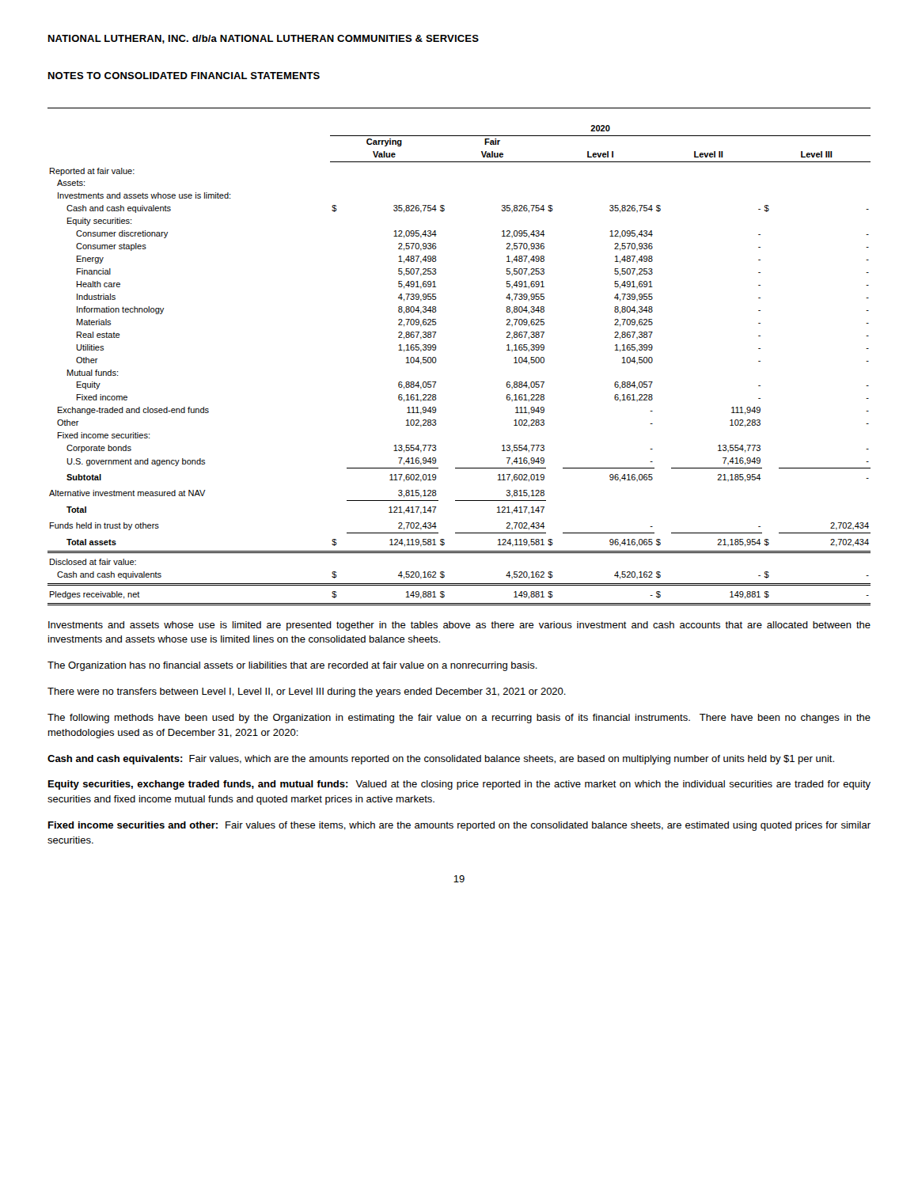NATIONAL LUTHERAN, INC. d/b/a NATIONAL LUTHERAN COMMUNITIES & SERVICES
NOTES TO CONSOLIDATED FINANCIAL STATEMENTS
| | 2020 |
| | Carrying Value | Fair Value | Level I | Level II | Level III |
| Reported at fair value: | |
| Assets: | |
| Investments and assets whose use is limited: | |
| Cash and cash equivalents | $ | 35,826,754 | $ | 35,826,754 | $ | 35,826,754 | $ | - | $ | - |
| Equity securities: | |
| Consumer discretionary | | 12,095,434 | | 12,095,434 | | 12,095,434 | | - | | - |
| Consumer staples | | 2,570,936 | | 2,570,936 | | 2,570,936 | | - | | - |
| Energy | | 1,487,498 | | 1,487,498 | | 1,487,498 | | - | | - |
| Financial | | 5,507,253 | | 5,507,253 | | 5,507,253 | | - | | - |
| Health care | | 5,491,691 | | 5,491,691 | | 5,491,691 | | - | | - |
| Industrials | | 4,739,955 | | 4,739,955 | | 4,739,955 | | - | | - |
| Information technology | | 8,804,348 | | 8,804,348 | | 8,804,348 | | - | | - |
| Materials | | 2,709,625 | | 2,709,625 | | 2,709,625 | | - | | - |
| Real estate | | 2,867,387 | | 2,867,387 | | 2,867,387 | | - | | - |
| Utilities | | 1,165,399 | | 1,165,399 | | 1,165,399 | | - | | - |
| Other | | 104,500 | | 104,500 | | 104,500 | | - | | - |
| Mutual funds: | |
| Equity | | 6,884,057 | | 6,884,057 | | 6,884,057 | | - | | - |
| Fixed income | | 6,161,228 | | 6,161,228 | | 6,161,228 | | - | | - |
| Exchange-traded and closed-end funds | | 111,949 | | 111,949 | | - | | 111,949 | | - |
| Other | | 102,283 | | 102,283 | | - | | 102,283 | | - |
| Fixed income securities: | |
| Corporate bonds | | 13,554,773 | | 13,554,773 | | - | | 13,554,773 | | - |
| U.S. government and agency bonds | | 7,416,949 | | 7,416,949 | | - | | 7,416,949 | | - |
| Subtotal | | 117,602,019 | | 117,602,019 | | 96,416,065 | | 21,185,954 | | - |
| Alternative investment measured at NAV | | 3,815,128 | | 3,815,128 | |
| Total | | 121,417,147 | | 121,417,147 | |
| Funds held in trust by others | | 2,702,434 | | 2,702,434 | | - | | - | | 2,702,434 |
| Total assets | $ | 124,119,581 | $ | 124,119,581 | $ | 96,416,065 | $ | 21,185,954 | $ | 2,702,434 |
| Disclosed at fair value: | |
| Cash and cash equivalents | $ | 4,520,162 | $ | 4,520,162 | $ | 4,520,162 | $ | - | $ | - |
| Pledges receivable, net | $ | 149,881 | $ | 149,881 | $ | - | $ | 149,881 | $ | - |
Investments and assets whose use is limited are presented together in the tables above as there are various investment and cash accounts that are allocated between the investments and assets whose use is limited lines on the consolidated balance sheets.
The Organization has no financial assets or liabilities that are recorded at fair value on a nonrecurring basis.
There were no transfers between Level I, Level II, or Level III during the years ended December 31, 2021 or 2020.
The following methods have been used by the Organization in estimating the fair value on a recurring basis of its financial instruments. There have been no changes in the methodologies used as of December 31, 2021 or 2020:
Cash and cash equivalents: Fair values, which are the amounts reported on the consolidated balance sheets, are based on multiplying number of units held by $1 per unit.
Equity securities, exchange traded funds, and mutual funds: Valued at the closing price reported in the active market on which the individual securities are traded for equity securities and fixed income mutual funds and quoted market prices in active markets.
Fixed income securities and other: Fair values of these items, which are the amounts reported on the consolidated balance sheets, are estimated using quoted prices for similar securities.
19